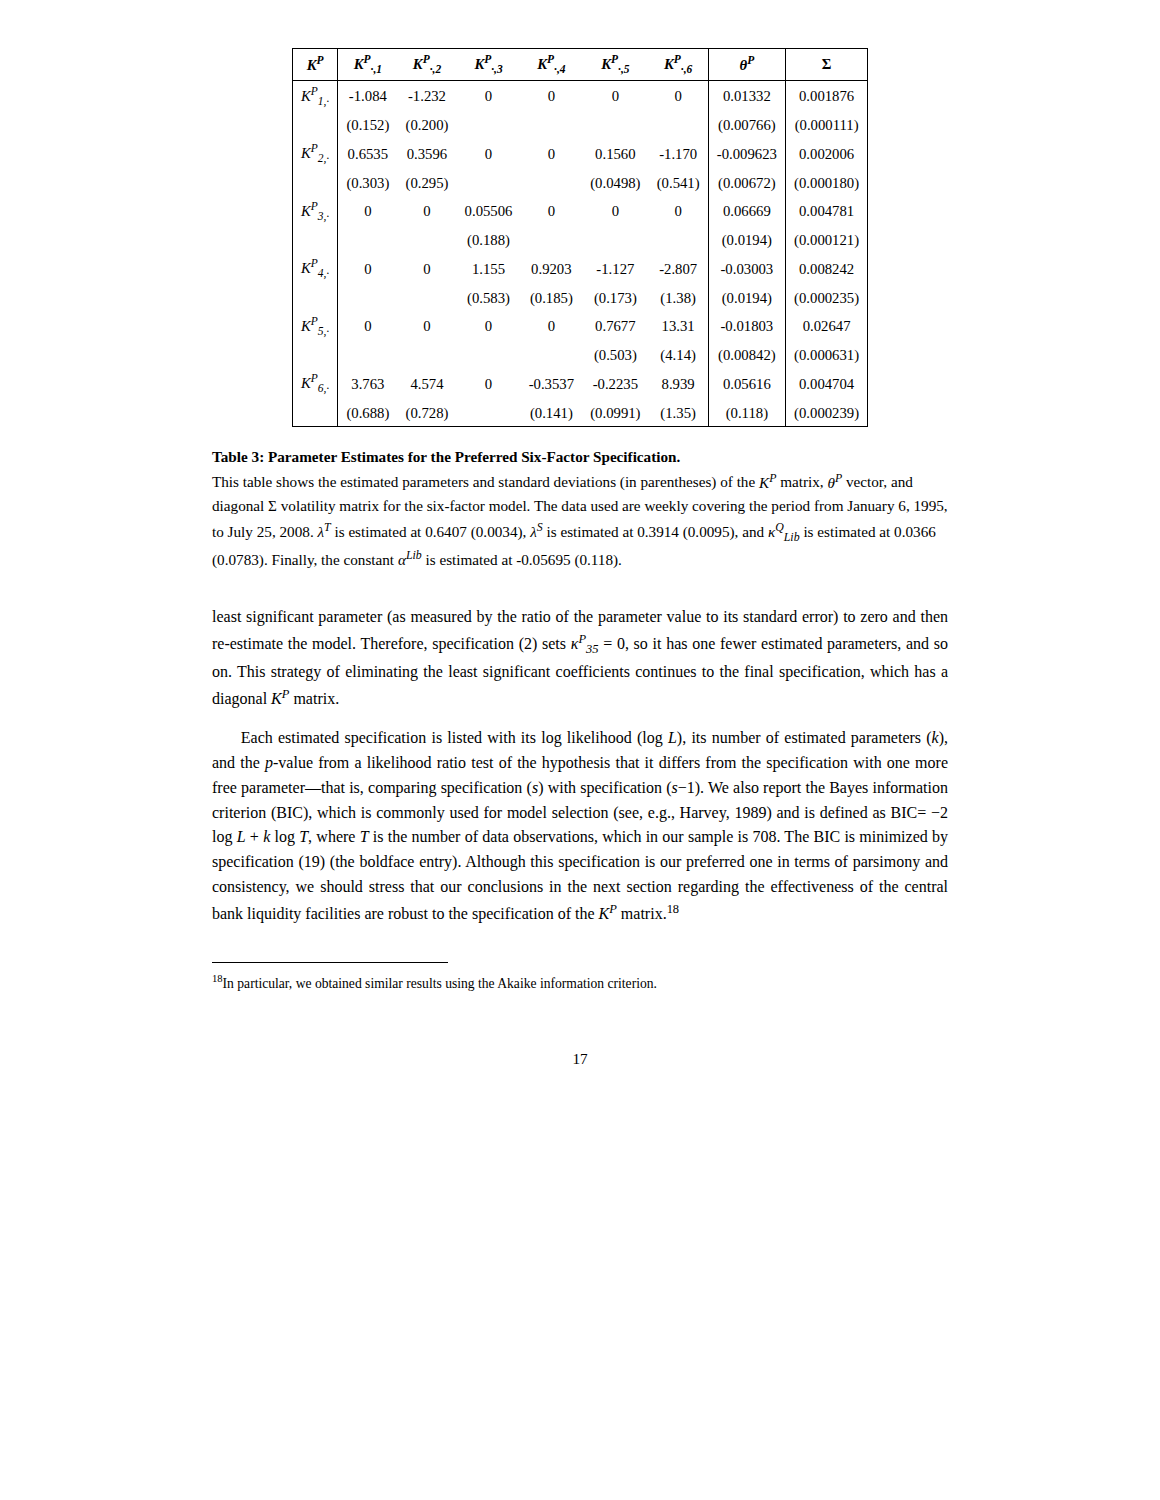| K P | K P ·,1 | K P ·,2 | K P ·,3 | K P ·,4 | K P ·,5 | K P ·,6 | θ P | Σ |
| --- | --- | --- | --- | --- | --- | --- | --- | --- |
| K P 1,· | -1.084 | -1.232 | 0 | 0 | 0 | 0 | 0.01332 | 0.001876 |
| | (0.152) | (0.200) | | | | | (0.00766) | (0.000111) |
| K P 2,· | 0.6535 | 0.3596 | 0 | 0 | 0.1560 | -1.170 | -0.009623 | 0.002006 |
| | (0.303) | (0.295) | | | (0.0498) | (0.541) | (0.00672) | (0.000180) |
| K P 3,· | 0 | 0 | 0.05506 | 0 | 0 | 0 | 0.06669 | 0.004781 |
| | | | (0.188) | | | | (0.0194) | (0.000121) |
| K P 4,· | 0 | 0 | 1.155 | 0.9203 | -1.127 | -2.807 | -0.03003 | 0.008242 |
| | | | (0.583) | (0.185) | (0.173) | (1.38) | (0.0194) | (0.000235) |
| K P 5,· | 0 | 0 | 0 | 0 | 0.7677 | 13.31 | -0.01803 | 0.02647 |
| | | | | | (0.503) | (4.14) | (0.00842) | (0.000631) |
| K P 6,· | 3.763 | 4.574 | 0 | -0.3537 | -0.2235 | 8.939 | 0.05616 | 0.004704 |
| | (0.688) | (0.728) | | (0.141) | (0.0991) | (1.35) | (0.118) | (0.000239) |
Table 3: Parameter Estimates for the Preferred Six-Factor Specification.
This table shows the estimated parameters and standard deviations (in parentheses) of the KP matrix, θP vector, and diagonal Σ volatility matrix for the six-factor model. The data used are weekly covering the period from January 6, 1995, to July 25, 2008. λT is estimated at 0.6407 (0.0034), λS is estimated at 0.3914 (0.0095), and κQLib is estimated at 0.0366 (0.0783). Finally, the constant αLib is estimated at -0.05695 (0.118).
least significant parameter (as measured by the ratio of the parameter value to its standard error) to zero and then re-estimate the model. Therefore, specification (2) sets κP 35 = 0, so it has one fewer estimated parameters, and so on. This strategy of eliminating the least significant coefficients continues to the final specification, which has a diagonal KP matrix.
Each estimated specification is listed with its log likelihood (log L), its number of estimated parameters (k), and the p-value from a likelihood ratio test of the hypothesis that it differs from the specification with one more free parameter—that is, comparing specification (s) with specification (s−1). We also report the Bayes information criterion (BIC), which is commonly used for model selection (see, e.g., Harvey, 1989) and is defined as BIC= −2 log L + k log T, where T is the number of data observations, which in our sample is 708. The BIC is minimized by specification (19) (the boldface entry). Although this specification is our preferred one in terms of parsimony and consistency, we should stress that our conclusions in the next section regarding the effectiveness of the central bank liquidity facilities are robust to the specification of the KP matrix.18
18 In particular, we obtained similar results using the Akaike information criterion.
17